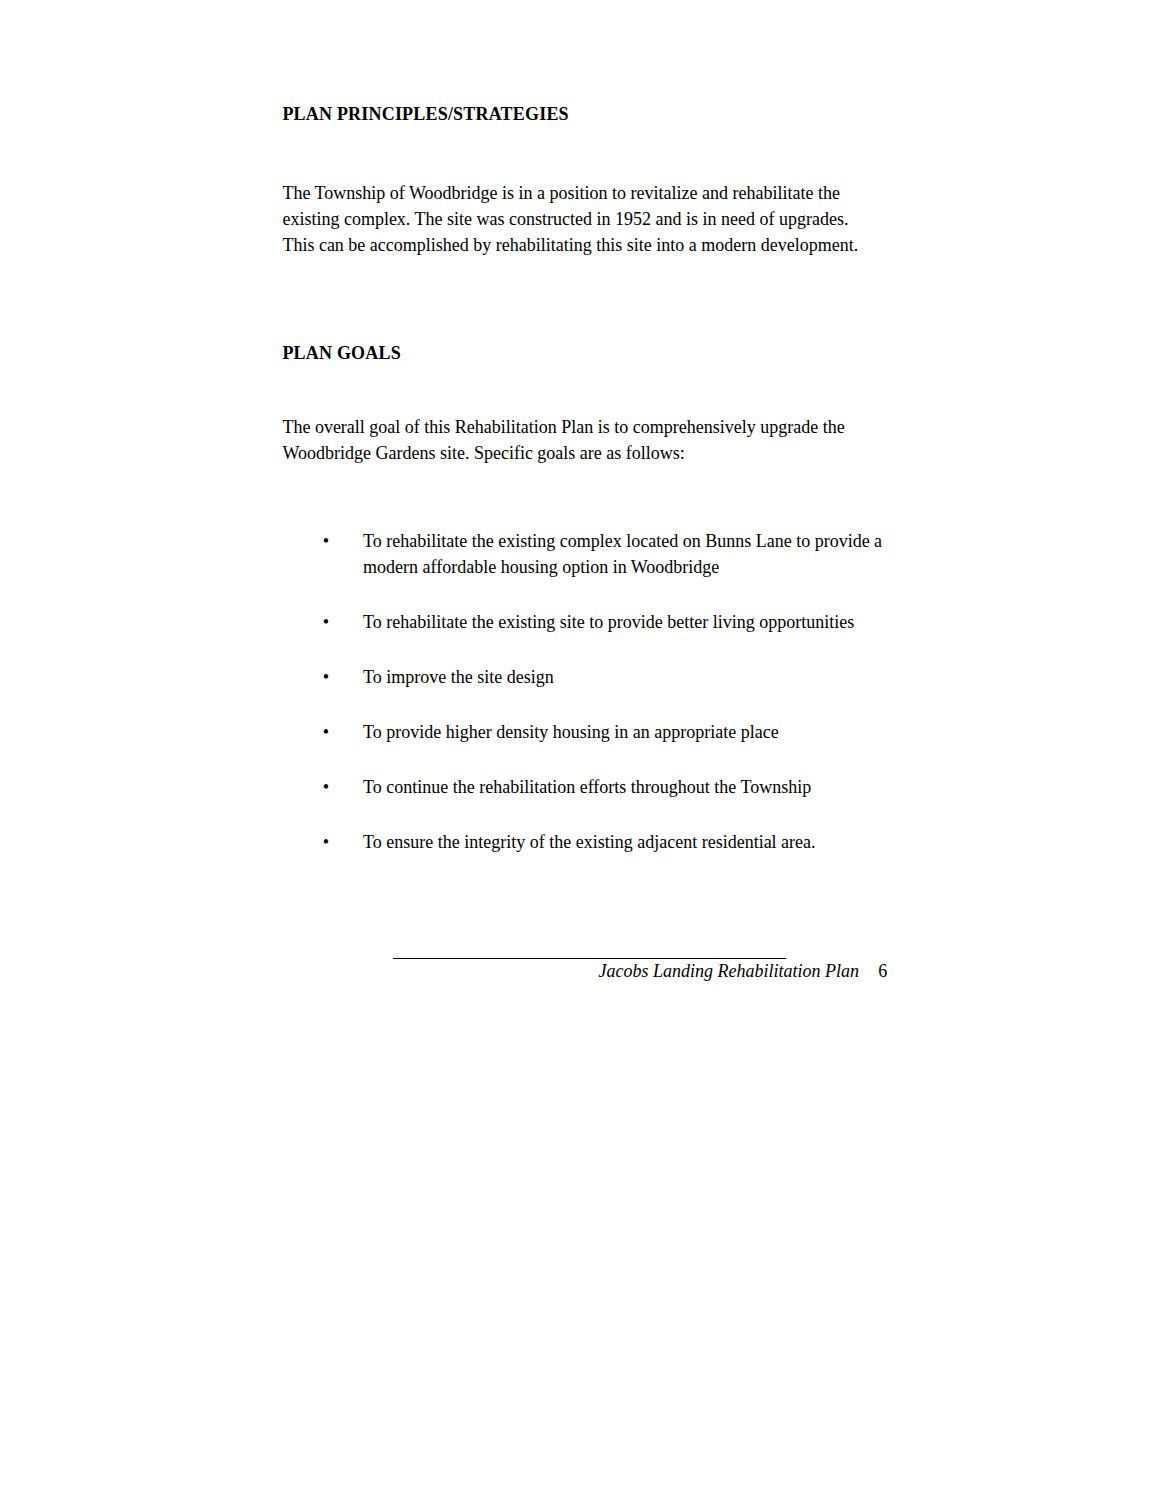PLAN PRINCIPLES/STRATEGIES
The Township of Woodbridge is in a position to revitalize and rehabilitate the existing complex. The site was constructed in 1952 and is in need of upgrades. This can be accomplished by rehabilitating this site into a modern development.
PLAN GOALS
The overall goal of this Rehabilitation Plan is to comprehensively upgrade the Woodbridge Gardens site. Specific goals are as follows:
To rehabilitate the existing complex located on Bunns Lane to provide a modern affordable housing option in Woodbridge
To rehabilitate the existing site to provide better living opportunities
To improve the site design
To provide higher density housing in an appropriate place
To continue the rehabilitation efforts throughout the Township
To ensure the integrity of the existing adjacent residential area.
Jacobs Landing Rehabilitation Plan 6